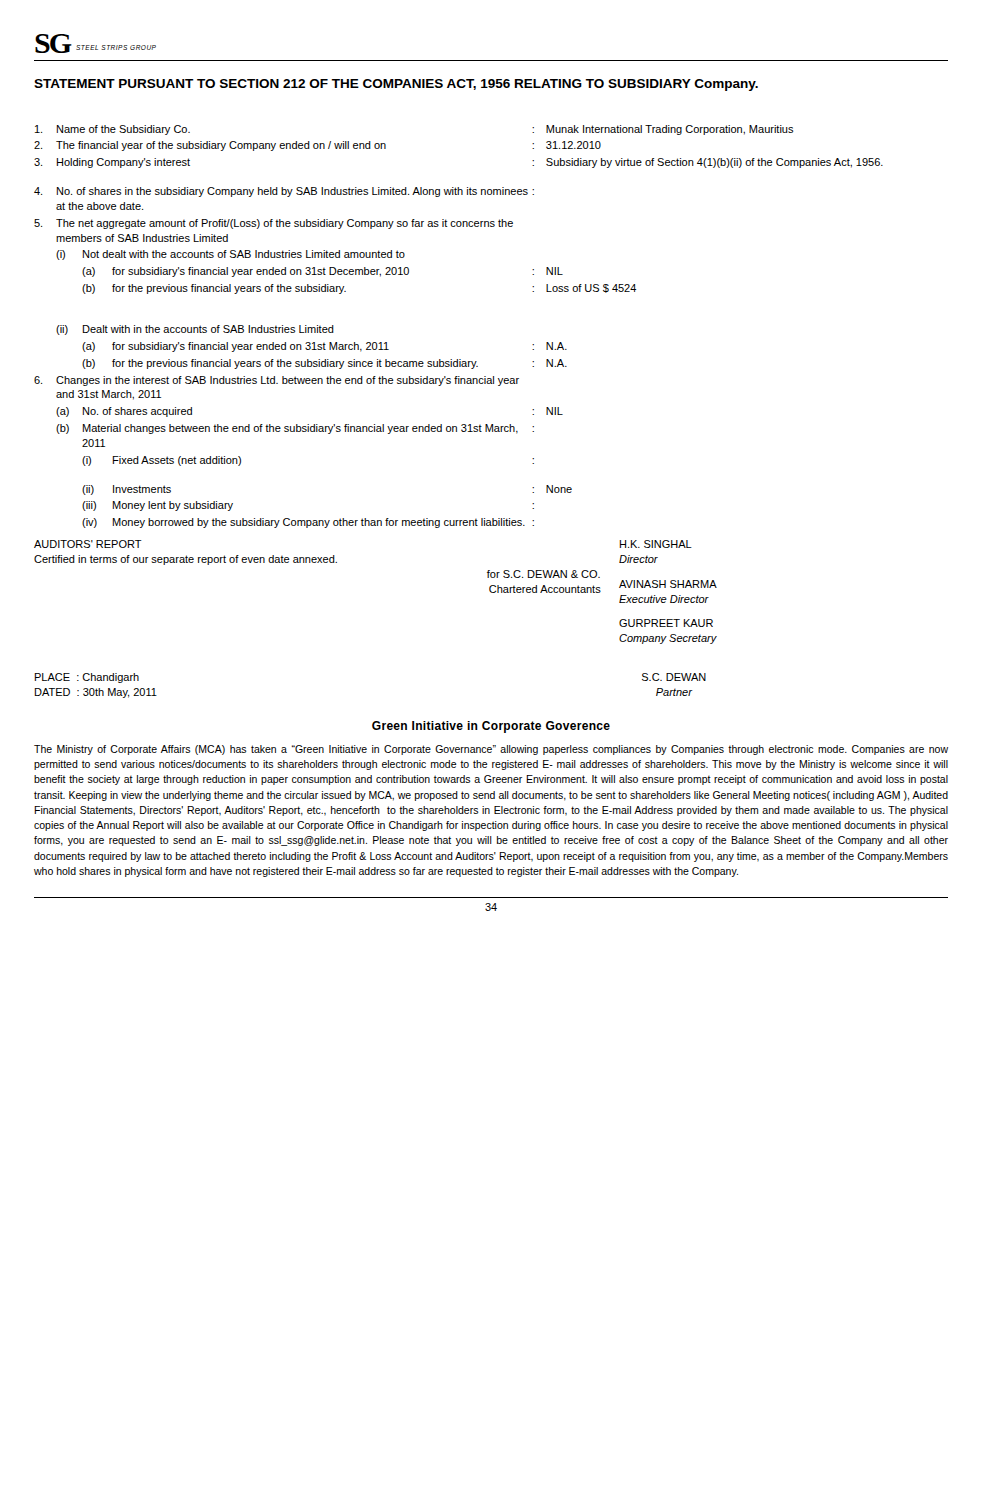SG STEEL STRIPS GROUP
STATEMENT PURSUANT TO SECTION 212 OF THE COMPANIES ACT, 1956 RELATING TO SUBSIDIARY Company.
| 1. | Name of the Subsidiary Co. | : | Munak International Trading Corporation, Mauritius |
| 2. | The financial year of the subsidiary Company ended on / will end on | : | 31.12.2010 |
| 3. | Holding Company's interest | : | Subsidiary by virtue of Section 4(1)(b)(ii) of the Companies Act, 1956. |
| 4. | No. of shares in the subsidiary Company held by SAB Industries Limited. Along with its nominees at the above date. | : | |
| 5. | The net aggregate amount of Profit/(Loss) of the subsidiary Company so far as it concerns the members of SAB Industries Limited | | |
| | (i) | Not dealt with the accounts of SAB Industries Limited amounted to | | |
| | | (a) | for subsidiary's financial year ended on 31st December, 2010 | : | NIL |
| | | (b) | for the previous financial years of the subsidiary. | : | Loss of US $ 4524 |
| | (ii) | Dealt with in the accounts of SAB Industries Limited | | |
| | | (a) | for subsidiary's financial year ended on 31st March, 2011 | : | N.A. |
| | | (b) | for the previous financial years of the subsidiary since it became subsidiary. | : | N.A. |
| 6. | Changes in the interest of SAB Industries Ltd. between the end of the subsidary's financial year and 31st March, 2011 | | |
| | (a) | No. of shares acquired | : | NIL |
| | (b) | Material changes between the end of the subsidiary's financial year ended on 31st March, 2011 | : | |
| | | (i) | Fixed Assets (net addition) | : | |
| | | (ii) | Investments | : | None |
| | | (iii) | Money lent by subsidiary | : | |
| | | (iv) | Money borrowed by the subsidiary Company other than for meeting current liabilities. | : | |
AUDITORS' REPORT
Certified in terms of our separate report of even date annexed.
for S.C. DEWAN & CO.
Chartered Accountants
H.K. SINGHAL Director
AVINASH SHARMA Executive Director
GURPREET KAUR Company Secretary
PLACE : Chandigarh
DATED : 30th May, 2011
S.C. DEWAN
Partner
Green Initiative in Corporate Goverence
The Ministry of Corporate Affairs (MCA) has taken a “Green Initiative in Corporate Governance” allowing paperless compliances by Companies through electronic mode. Companies are now permitted to send various notices/documents to its shareholders through electronic mode to the registered E- mail addresses of shareholders. This move by the Ministry is welcome since it will benefit the society at large through reduction in paper consumption and contribution towards a Greener Environment. It will also ensure prompt receipt of communication and avoid loss in postal transit. Keeping in view the underlying theme and the circular issued by MCA, we proposed to send all documents, to be sent to shareholders like General Meeting notices( including AGM ), Audited Financial Statements, Directors' Report, Auditors' Report, etc., henceforth to the shareholders in Electronic form, to the E-mail Address provided by them and made available to us. The physical copies of the Annual Report will also be available at our Corporate Office in Chandigarh for inspection during office hours. In case you desire to receive the above mentioned documents in physical forms, you are requested to send an E- mail to ssl_ssg@glide.net.in. Please note that you will be entitled to receive free of cost a copy of the Balance Sheet of the Company and all other documents required by law to be attached thereto including the Profit & Loss Account and Auditors' Report, upon receipt of a requisition from you, any time, as a member of the Company.Members who hold shares in physical form and have not registered their E-mail address so far are requested to register their E-mail addresses with the Company.
34